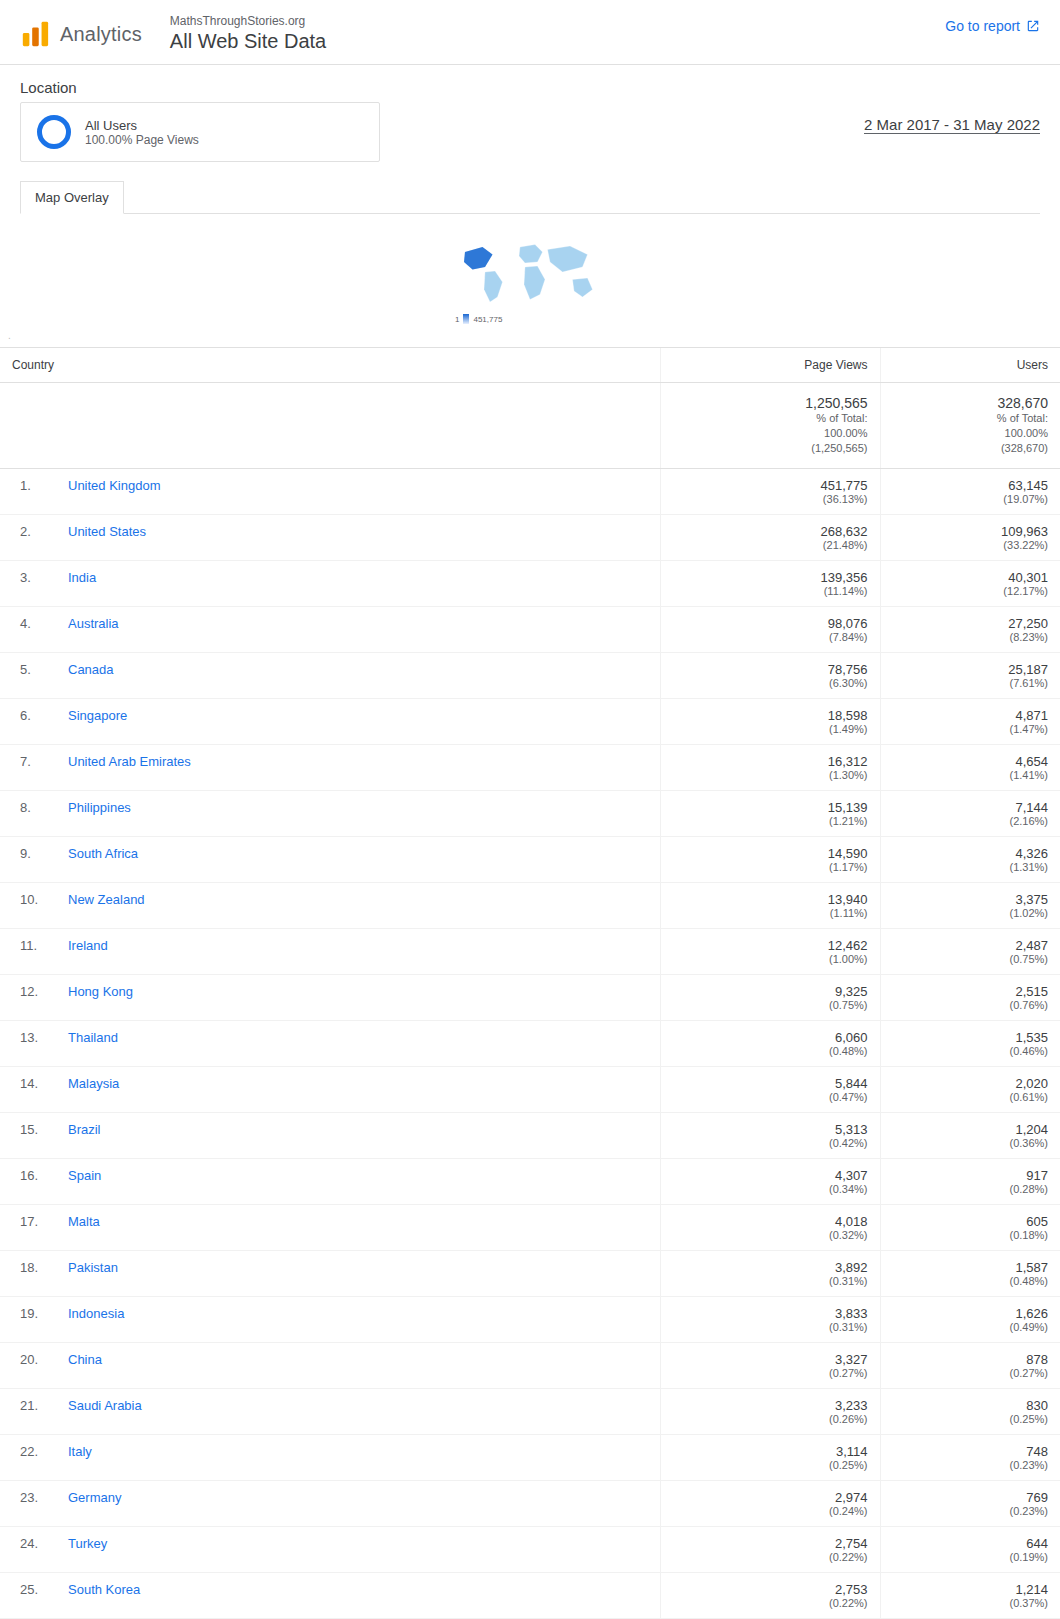Analytics
MathsThroughStories.org
All Web Site Data
Go to report
Location
All Users
100.00% Page Views
2 Mar 2017 - 31 May 2022
Map Overlay
1 451,775
.
| Country | Page Views | Users |
| --- | --- | --- |
| | | 1,250,565 % of Total: 100.00% (1,250,565) | 328,670 % of Total: 100.00% (328,670) |
| 1. | United Kingdom | 451,775 (36.13%) | 63,145 (19.07%) |
| 2. | United States | 268,632 (21.48%) | 109,963 (33.22%) |
| 3. | India | 139,356 (11.14%) | 40,301 (12.17%) |
| 4. | Australia | 98,076 (7.84%) | 27,250 (8.23%) |
| 5. | Canada | 78,756 (6.30%) | 25,187 (7.61%) |
| 6. | Singapore | 18,598 (1.49%) | 4,871 (1.47%) |
| 7. | United Arab Emirates | 16,312 (1.30%) | 4,654 (1.41%) |
| 8. | Philippines | 15,139 (1.21%) | 7,144 (2.16%) |
| 9. | South Africa | 14,590 (1.17%) | 4,326 (1.31%) |
| 10. | New Zealand | 13,940 (1.11%) | 3,375 (1.02%) |
| 11. | Ireland | 12,462 (1.00%) | 2,487 (0.75%) |
| 12. | Hong Kong | 9,325 (0.75%) | 2,515 (0.76%) |
| 13. | Thailand | 6,060 (0.48%) | 1,535 (0.46%) |
| 14. | Malaysia | 5,844 (0.47%) | 2,020 (0.61%) |
| 15. | Brazil | 5,313 (0.42%) | 1,204 (0.36%) |
| 16. | Spain | 4,307 (0.34%) | 917 (0.28%) |
| 17. | Malta | 4,018 (0.32%) | 605 (0.18%) |
| 18. | Pakistan | 3,892 (0.31%) | 1,587 (0.48%) |
| 19. | Indonesia | 3,833 (0.31%) | 1,626 (0.49%) |
| 20. | China | 3,327 (0.27%) | 878 (0.27%) |
| 21. | Saudi Arabia | 3,233 (0.26%) | 830 (0.25%) |
| 22. | Italy | 3,114 (0.25%) | 748 (0.23%) |
| 23. | Germany | 2,974 (0.24%) | 769 (0.23%) |
| 24. | Turkey | 2,754 (0.22%) | 644 (0.19%) |
| 25. | South Korea | 2,753 (0.22%) | 1,214 (0.37%) |